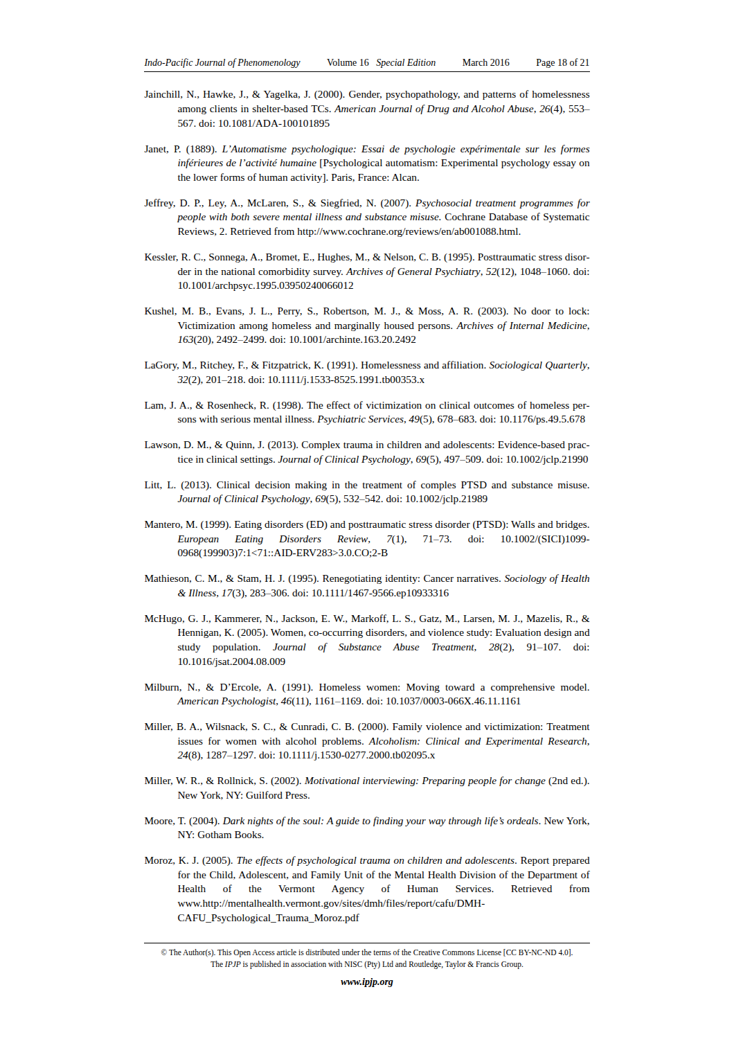Indo-Pacific Journal of Phenomenology Volume 16 Special Edition March 2016 Page 18 of 21
Jainchill, N., Hawke, J., & Yagelka, J. (2000). Gender, psychopathology, and patterns of homelessness among clients in shelter-based TCs. American Journal of Drug and Alcohol Abuse, 26(4), 553–567. doi: 10.1081/ADA-100101895
Janet, P. (1889). L’Automatisme psychologique: Essai de psychologie expérimentale sur les formes inférieures de l’activité humaine [Psychological automatism: Experimental psychology essay on the lower forms of human activity]. Paris, France: Alcan.
Jeffrey, D. P., Ley, A., McLaren, S., & Siegfried, N. (2007). Psychosocial treatment programmes for people with both severe mental illness and substance misuse. Cochrane Database of Systematic Reviews, 2. Retrieved from http://www.cochrane.org/reviews/en/ab001088.html.
Kessler, R. C., Sonnega, A., Bromet, E., Hughes, M., & Nelson, C. B. (1995). Posttraumatic stress disorder in the national comorbidity survey. Archives of General Psychiatry, 52(12), 1048–1060. doi: 10.1001/archpsyc.1995.03950240066012
Kushel, M. B., Evans, J. L., Perry, S., Robertson, M. J., & Moss, A. R. (2003). No door to lock: Victimization among homeless and marginally housed persons. Archives of Internal Medicine, 163(20), 2492–2499. doi: 10.1001/archinte.163.20.2492
LaGory, M., Ritchey, F., & Fitzpatrick, K. (1991). Homelessness and affiliation. Sociological Quarterly, 32(2), 201–218. doi: 10.1111/j.1533-8525.1991.tb00353.x
Lam, J. A., & Rosenheck, R. (1998). The effect of victimization on clinical outcomes of homeless persons with serious mental illness. Psychiatric Services, 49(5), 678–683. doi: 10.1176/ps.49.5.678
Lawson, D. M., & Quinn, J. (2013). Complex trauma in children and adolescents: Evidence-based practice in clinical settings. Journal of Clinical Psychology, 69(5), 497–509. doi: 10.1002/jclp.21990
Litt, L. (2013). Clinical decision making in the treatment of comples PTSD and substance misuse. Journal of Clinical Psychology, 69(5), 532–542. doi: 10.1002/jclp.21989
Mantero, M. (1999). Eating disorders (ED) and posttraumatic stress disorder (PTSD): Walls and bridges. European Eating Disorders Review, 7(1), 71–73. doi: 10.1002/(SICI)1099-0968(199903)7:1<71::AID-ERV283>3.0.CO;2-B
Mathieson, C. M., & Stam, H. J. (1995). Renegotiating identity: Cancer narratives. Sociology of Health & Illness, 17(3), 283–306. doi: 10.1111/1467-9566.ep10933316
McHugo, G. J., Kammerer, N., Jackson, E. W., Markoff, L. S., Gatz, M., Larsen, M. J., Mazelis, R., & Hennigan, K. (2005). Women, co-occurring disorders, and violence study: Evaluation design and study population. Journal of Substance Abuse Treatment, 28(2), 91–107. doi: 10.1016/jsat.2004.08.009
Milburn, N., & D’Ercole, A. (1991). Homeless women: Moving toward a comprehensive model. American Psychologist, 46(11), 1161–1169. doi: 10.1037/0003-066X.46.11.1161
Miller, B. A., Wilsnack, S. C., & Cunradi, C. B. (2000). Family violence and victimization: Treatment issues for women with alcohol problems. Alcoholism: Clinical and Experimental Research, 24(8), 1287–1297. doi: 10.1111/j.1530-0277.2000.tb02095.x
Miller, W. R., & Rollnick, S. (2002). Motivational interviewing: Preparing people for change (2nd ed.). New York, NY: Guilford Press.
Moore, T. (2004). Dark nights of the soul: A guide to finding your way through life’s ordeals. New York, NY: Gotham Books.
Moroz, K. J. (2005). The effects of psychological trauma on children and adolescents. Report prepared for the Child, Adolescent, and Family Unit of the Mental Health Division of the Department of Health of the Vermont Agency of Human Services. Retrieved from www.http://mentalhealth.vermont.gov/sites/dmh/files/report/cafu/DMH-CAFU_Psychological_Trauma_Moroz.pdf
© The Author(s). This Open Access article is distributed under the terms of the Creative Commons License [CC BY-NC-ND 4.0].
The IPJP is published in association with NISC (Pty) Ltd and Routledge, Taylor & Francis Group.
www.ipjp.org